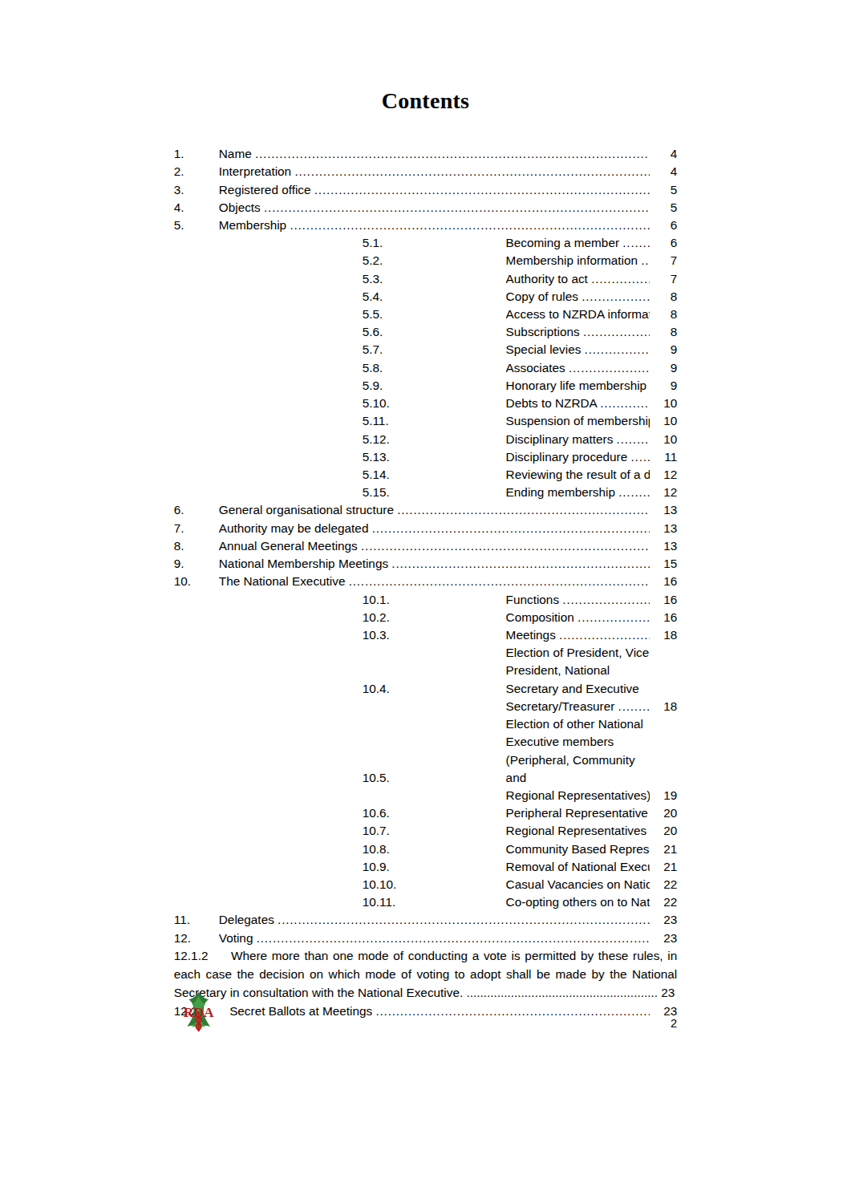Contents
| 1. | Name | 4 |
| 2. | Interpretation | 4 |
| 3. | Registered office | 5 |
| 4. | Objects | 5 |
| 5. | Membership | 6 |
| | | 5.1. | Becoming a member | 6 |
| | | 5.2. | Membership information | 7 |
| | | 5.3. | Authority to act | 7 |
| | | 5.4. | Copy of rules | 8 |
| | | 5.5. | Access to NZRDA information | 8 |
| | | 5.6. | Subscriptions | 8 |
| | | 5.7. | Special levies | 9 |
| | | 5.8. | Associates | 9 |
| | | 5.9. | Honorary life membership | 9 |
| | | 5.10. | Debts to NZRDA | 10 |
| | | 5.11. | Suspension of membership fees | 10 |
| | | 5.12. | Disciplinary matters | 10 |
| | | 5.13. | Disciplinary procedure | 11 |
| | | 5.14. | Reviewing the result of a disciplinary hearing | 12 |
| | | 5.15. | Ending membership | 12 |
| 6. | General organisational structure | 13 |
| 7. | Authority may be delegated | 13 |
| 8. | Annual General Meetings | 13 |
| 9. | National Membership Meetings | 15 |
| 10. | The National Executive | 16 |
| | | 10.1. | Functions | 16 |
| | | 10.2. | Composition | 16 |
| | | 10.3. | Meetings | 18 |
| | | 10.4. | Election of President, Vice President, National Secretary and Executive | |
| | | | Secretary/Treasurer | 18 |
| | | 10.5. | Election of other National Executive members (Peripheral, Community and | |
| | | | Regional Representatives) | 19 |
| | | 10.6. | Peripheral Representative to National Executive | 20 |
| | | 10.7. | Regional Representatives to National Executive | 20 |
| | | 10.8. | Community Based Representative to National Executive | 21 |
| | | 10.9. | Removal of National Executive members | 21 |
| | | 10.10. | Casual Vacancies on National Executive | 22 |
| | | 10.11. | Co-opting others on to National Executive | 22 |
| 11. | Delegates | 23 |
| 12. | Voting | 23 |
12.1.2 Where more than one mode of conducting a vote is permitted by these rules, in each case the decision on which mode of voting to adopt shall be made by the National Secretary in consultation with the National Executive. ........................................................ 23
| 12.2 | Secret Ballots at Meetings | 23 |
RDA
2